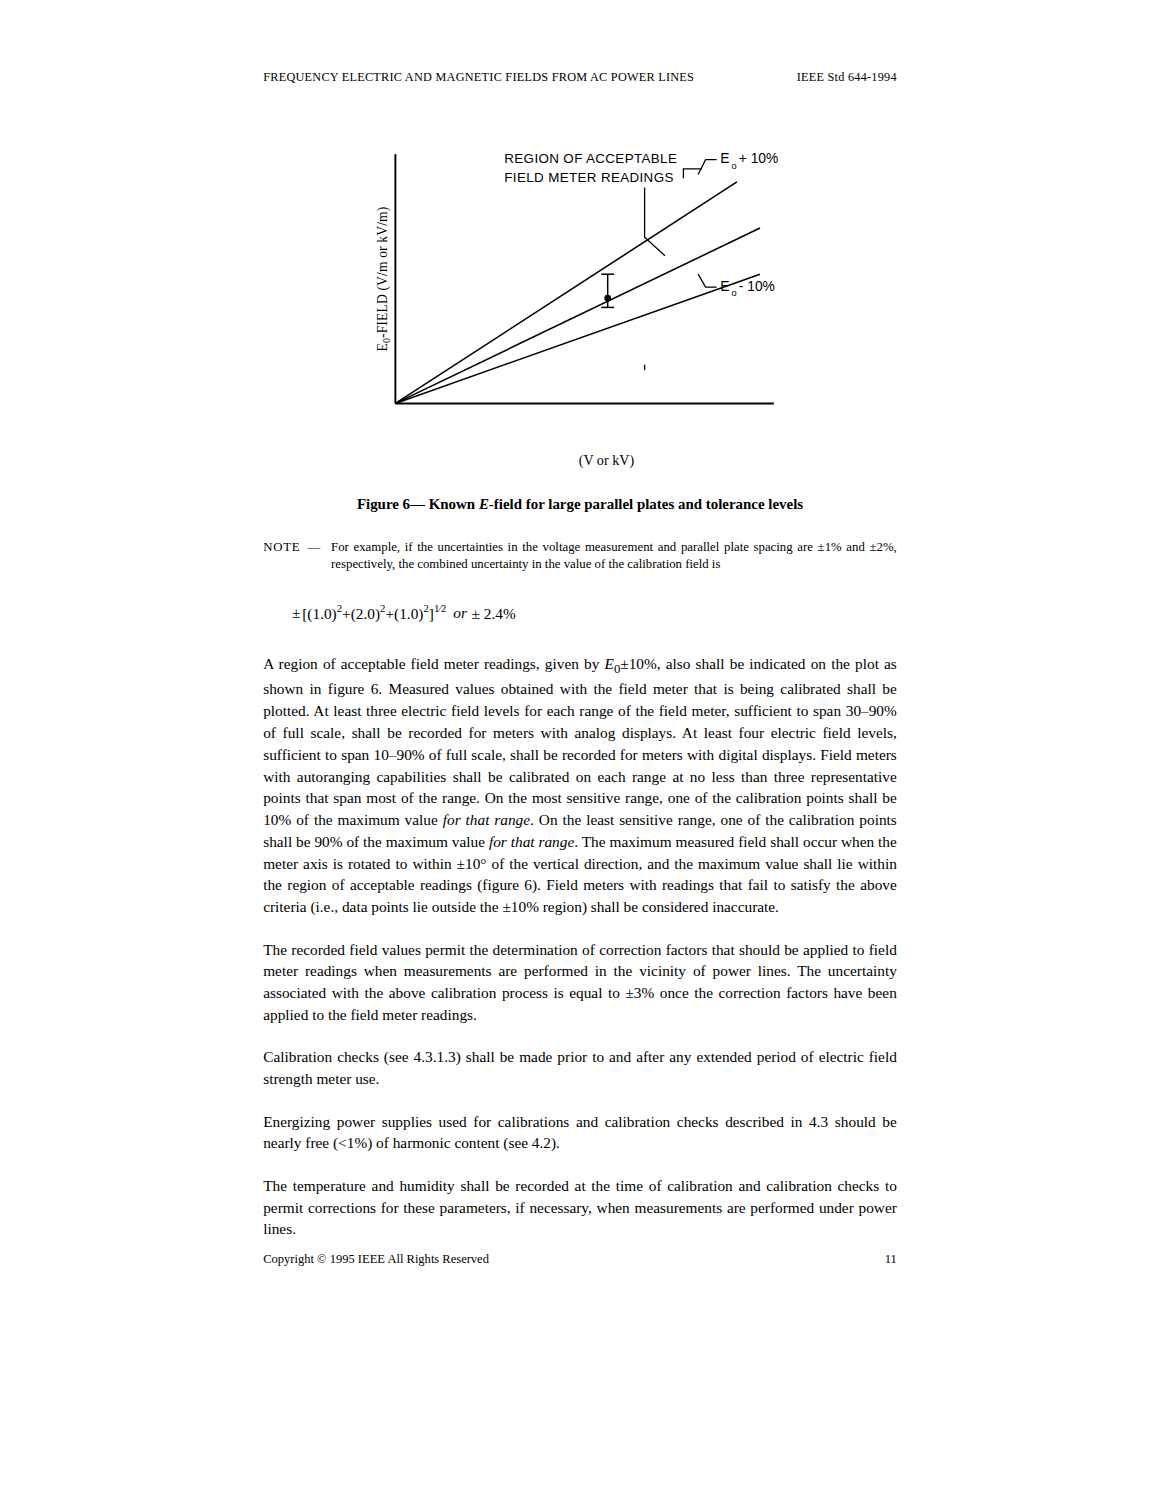Frequency electric and magnetic fields from ac power lines
IEEE Std 644-1994
E0-FIELD (V/m or kV/m)
REGION OF ACCEPTABLE FIELD METER READINGS E o + 10% E o - 10%
(V or kV)
Figure 6— Known E-field for large parallel plates and tolerance levels
NOTE — For example, if the uncertainties in the voltage measurement and parallel plate spacing are ±1% and ±2%, respectively, the combined uncertainty in the value of the calibration field is
±[(1.0)2+(2.0)2+(1.0)2]1⁄2 or± 2.4%
A region of acceptable field meter readings, given by E0±10%, also shall be indicated on the plot as shown in figure 6. Measured values obtained with the field meter that is being calibrated shall be plotted. At least three electric field levels for each range of the field meter, sufficient to span 30–90% of full scale, shall be recorded for meters with analog displays. At least four electric field levels, sufficient to span 10–90% of full scale, shall be recorded for meters with digital displays. Field meters with autoranging capabilities shall be calibrated on each range at no less than three representative points that span most of the range. On the most sensitive range, one of the calibration points shall be 10% of the maximum value for that range. On the least sensitive range, one of the calibration points shall be 90% of the maximum value for that range. The maximum measured field shall occur when the meter axis is rotated to within ±10° of the vertical direction, and the maximum value shall lie within the region of acceptable readings (figure 6). Field meters with readings that fail to satisfy the above criteria (i.e., data points lie outside the ±10% region) shall be considered inaccurate.
The recorded field values permit the determination of correction factors that should be applied to field meter readings when measurements are performed in the vicinity of power lines. The uncertainty associated with the above calibration process is equal to ±3% once the correction factors have been applied to the field meter readings.
Calibration checks (see 4.3.1.3) shall be made prior to and after any extended period of electric field strength meter use.
Energizing power supplies used for calibrations and calibration checks described in 4.3 should be nearly free (<1%) of harmonic content (see 4.2).
The temperature and humidity shall be recorded at the time of calibration and calibration checks to permit corrections for these parameters, if necessary, when measurements are performed under power lines.
Copyright © 1995 IEEE All Rights Reserved
11